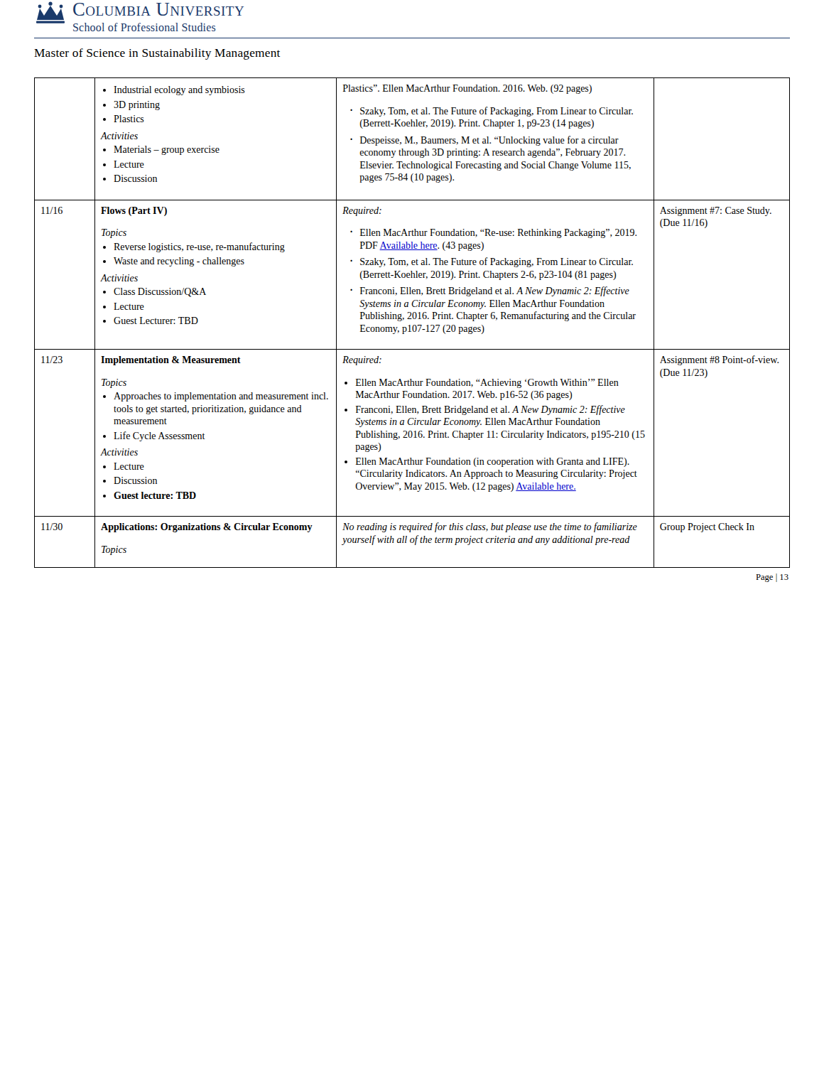Columbia University
School of Professional Studies
Master of Science in Sustainability Management
| | Industrial ecology and symbiosis 3D printing Plastics Activities Materials – group exercise Lecture Discussion | Plastics”. Ellen MacArthur Foundation. 2016. Web. (92 pages) Szaky, Tom, et al. The Future of Packaging, From Linear to Circular. (Berrett-Koehler, 2019). Print. Chapter 1, p9-23 (14 pages) Despeisse, M., Baumers, M et al. “Unlocking value for a circular economy through 3D printing: A research agenda”, February 2017. Elsevier. Technological Forecasting and Social Change Volume 115, pages 75-84 (10 pages). | |
| 11/16 | Flows (Part IV) Topics Reverse logistics, re-use, re-manufacturing Waste and recycling - challenges Activities Class Discussion/Q&A Lecture Guest Lecturer: TBD | Required: Ellen MacArthur Foundation, “Re-use: Rethinking Packaging”, 2019. PDF Available here . (43 pages) Szaky, Tom, et al. The Future of Packaging, From Linear to Circular. (Berrett-Koehler, 2019). Print. Chapters 2-6, p23-104 (81 pages) Franconi, Ellen, Brett Bridgeland et al. A New Dynamic 2: Effective Systems in a Circular Economy. Ellen MacArthur Foundation Publishing, 2016. Print. Chapter 6, Remanufacturing and the Circular Economy, p107-127 (20 pages) | Assignment #7: Case Study. (Due 11/16) |
| 11/23 | Implementation & Measurement Topics Approaches to implementation and measurement incl. tools to get started, prioritization, guidance and measurement Life Cycle Assessment Activities Lecture Discussion Guest lecture: TBD | Required: Ellen MacArthur Foundation, “Achieving ‘Growth Within’” Ellen MacArthur Foundation. 2017. Web. p16-52 (36 pages) Franconi, Ellen, Brett Bridgeland et al. A New Dynamic 2: Effective Systems in a Circular Economy. Ellen MacArthur Foundation Publishing, 2016. Print. Chapter 11: Circularity Indicators, p195-210 (15 pages) Ellen MacArthur Foundation (in cooperation with Granta and LIFE). “Circularity Indicators. An Approach to Measuring Circularity: Project Overview”, May 2015. Web. (12 pages) Available here. | Assignment #8 Point-of-view. (Due 11/23) |
| 11/30 | Applications: Organizations & Circular Economy Topics | No reading is required for this class, but please use the time to familiarize yourself with all of the term project criteria and any additional pre-read | Group Project Check In |
Page | 13